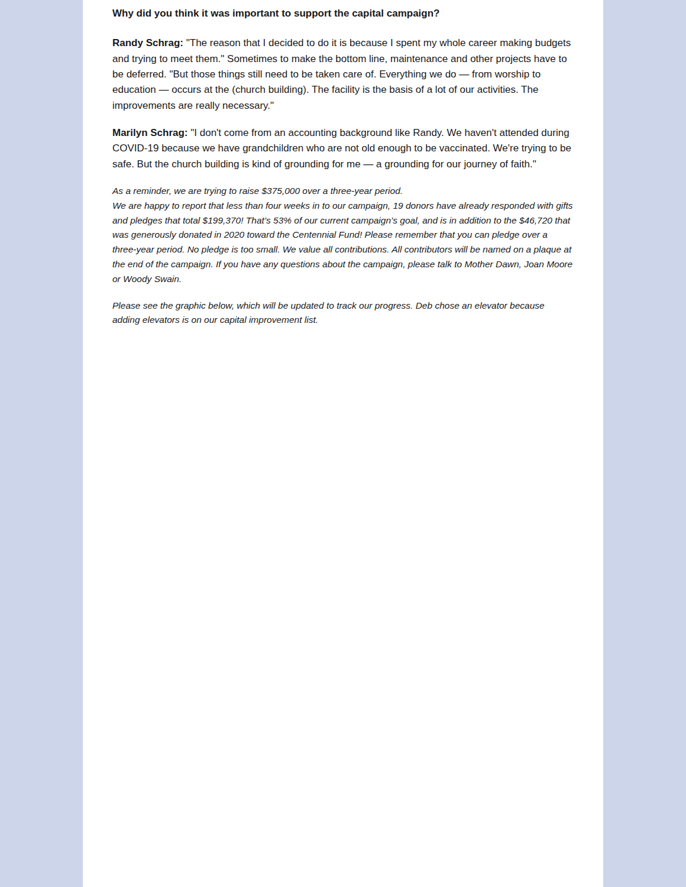Why did you think it was important to support the capital campaign?
Randy Schrag: "The reason that I decided to do it is because I spent my whole career making budgets and trying to meet them." Sometimes to make the bottom line, maintenance and other projects have to be deferred. "But those things still need to be taken care of. Everything we do — from worship to education — occurs at the (church building). The facility is the basis of a lot of our activities. The improvements are really necessary."
Marilyn Schrag: "I don't come from an accounting background like Randy. We haven't attended during COVID-19 because we have grandchildren who are not old enough to be vaccinated. We're trying to be safe. But the church building is kind of grounding for me — a grounding for our journey of faith."
As a reminder, we are trying to raise $375,000 over a three-year period.
We are happy to report that less than four weeks in to our campaign, 19 donors have already responded with gifts and pledges that total $199,370! That’s 53% of our current campaign’s goal, and is in addition to the $46,720 that was generously donated in 2020 toward the Centennial Fund! Please remember that you can pledge over a three-year period. No pledge is too small. We value all contributions. All contributors will be named on a plaque at the end of the campaign. If you have any questions about the campaign, please talk to Mother Dawn, Joan Moore or Woody Swain.
Please see the graphic below, which will be updated to track our progress. Deb chose an elevator because adding elevators is on our capital improvement list.